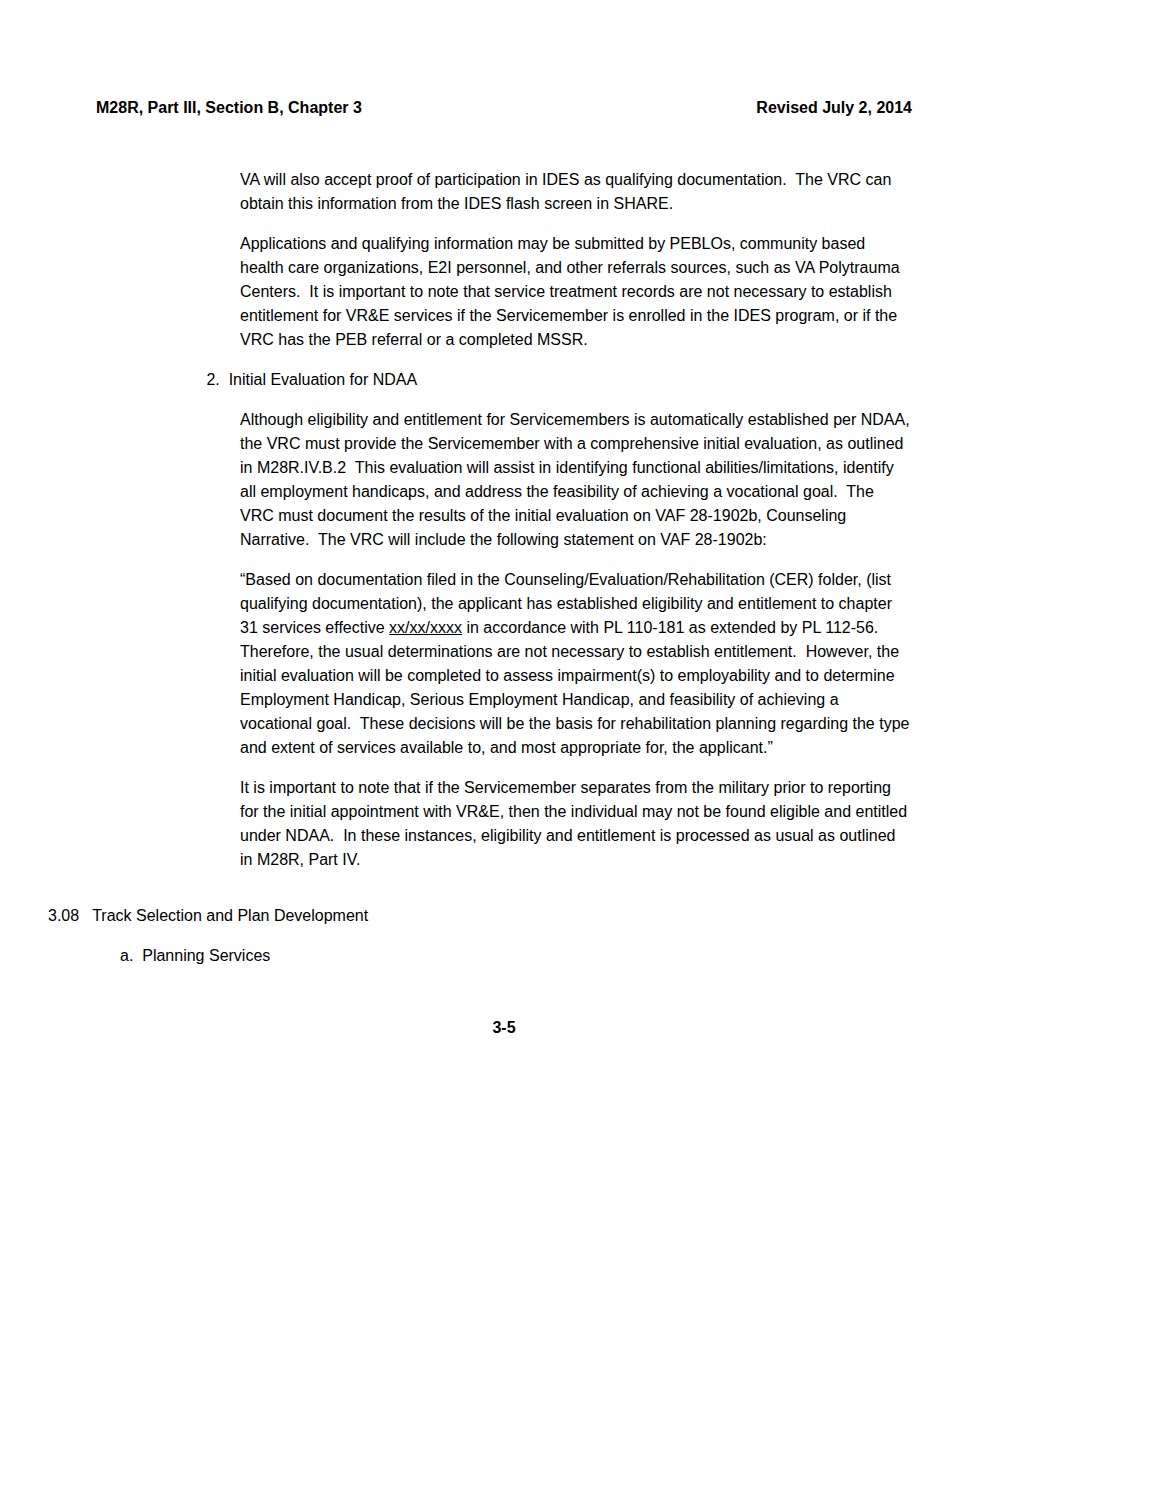M28R, Part III, Section B, Chapter 3 Revised July 2, 2014
VA will also accept proof of participation in IDES as qualifying documentation. The VRC can obtain this information from the IDES flash screen in SHARE.
Applications and qualifying information may be submitted by PEBLOs, community based health care organizations, E2I personnel, and other referrals sources, such as VA Polytrauma Centers. It is important to note that service treatment records are not necessary to establish entitlement for VR&E services if the Servicemember is enrolled in the IDES program, or if the VRC has the PEB referral or a completed MSSR.
2. Initial Evaluation for NDAA
Although eligibility and entitlement for Servicemembers is automatically established per NDAA, the VRC must provide the Servicemember with a comprehensive initial evaluation, as outlined in M28R.IV.B.2 This evaluation will assist in identifying functional abilities/limitations, identify all employment handicaps, and address the feasibility of achieving a vocational goal. The VRC must document the results of the initial evaluation on VAF 28-1902b, Counseling Narrative. The VRC will include the following statement on VAF 28-1902b:
“Based on documentation filed in the Counseling/Evaluation/Rehabilitation (CER) folder, (list qualifying documentation), the applicant has established eligibility and entitlement to chapter 31 services effective xx/xx/xxxx in accordance with PL 110-181 as extended by PL 112-56. Therefore, the usual determinations are not necessary to establish entitlement. However, the initial evaluation will be completed to assess impairment(s) to employability and to determine Employment Handicap, Serious Employment Handicap, and feasibility of achieving a vocational goal. These decisions will be the basis for rehabilitation planning regarding the type and extent of services available to, and most appropriate for, the applicant.”
It is important to note that if the Servicemember separates from the military prior to reporting for the initial appointment with VR&E, then the individual may not be found eligible and entitled under NDAA. In these instances, eligibility and entitlement is processed as usual as outlined in M28R, Part IV.
3.08 Track Selection and Plan Development
a. Planning Services
3-5